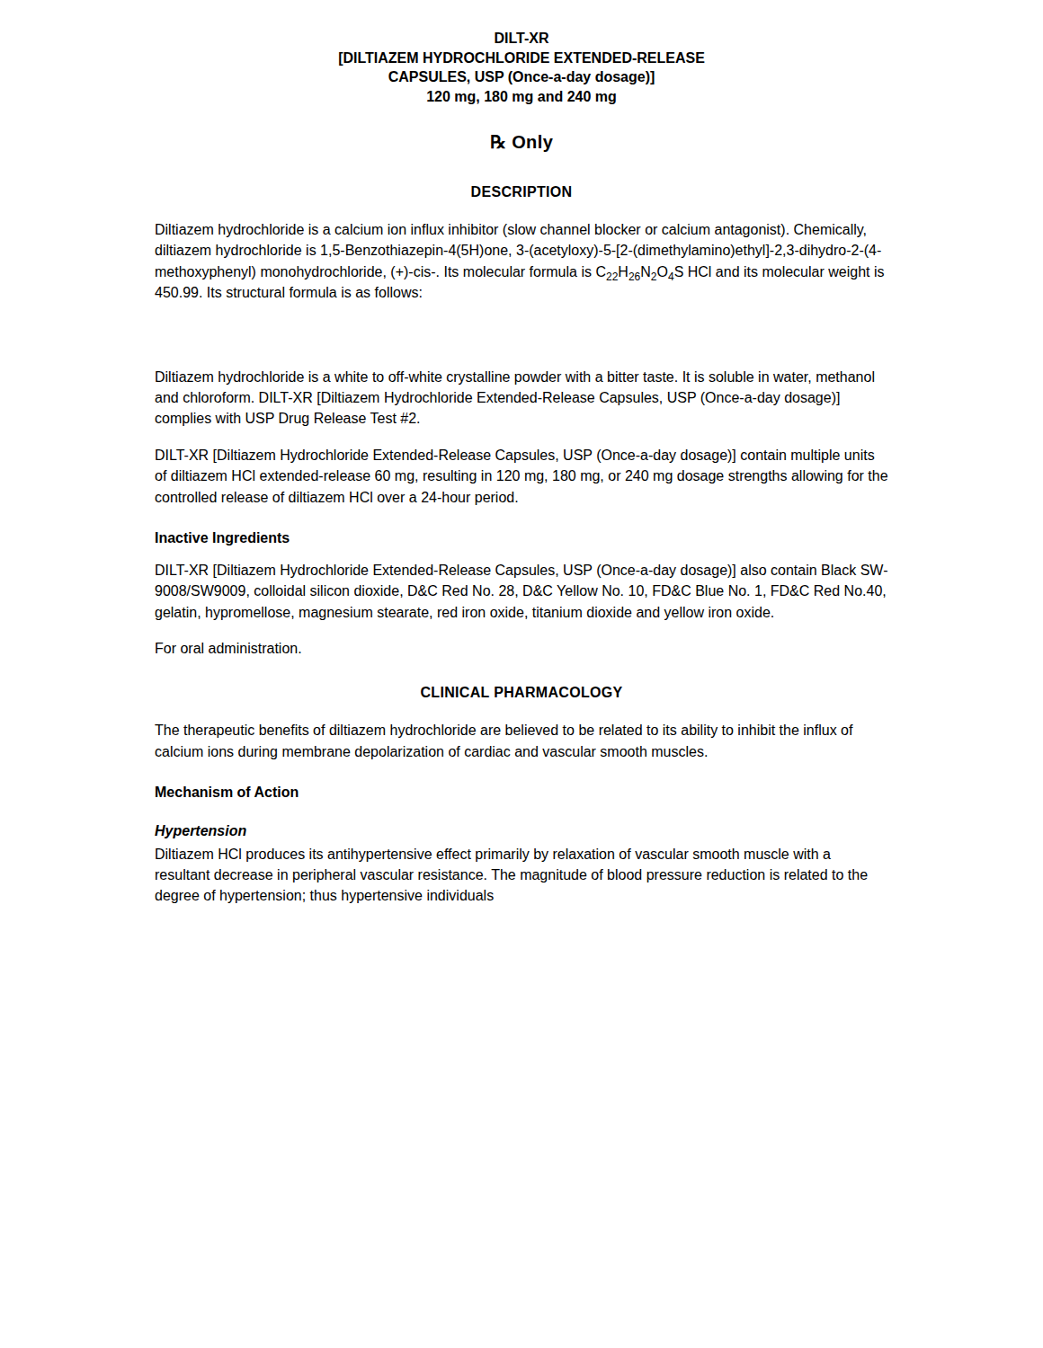DILT-XR
[DILTIAZEM HYDROCHLORIDE EXTENDED-RELEASE
CAPSULES, USP (Once-a-day dosage)]
120 mg, 180 mg and 240 mg
℞ Only
DESCRIPTION
Diltiazem hydrochloride is a calcium ion influx inhibitor (slow channel blocker or calcium antagonist). Chemically, diltiazem hydrochloride is 1,5-Benzothiazepin-4(5H)one, 3-(acetyloxy)-5-[2-(dimethylamino)ethyl]-2,3-dihydro-2-(4-methoxyphenyl) monohydrochloride, (+)-cis-. Its molecular formula is C22H26N2O4S HCl and its molecular weight is 450.99. Its structural formula is as follows:
Diltiazem hydrochloride is a white to off-white crystalline powder with a bitter taste. It is soluble in water, methanol and chloroform. DILT-XR [Diltiazem Hydrochloride Extended-Release Capsules, USP (Once-a-day dosage)] complies with USP Drug Release Test #2.
DILT-XR [Diltiazem Hydrochloride Extended-Release Capsules, USP (Once-a-day dosage)] contain multiple units of diltiazem HCl extended-release 60 mg, resulting in 120 mg, 180 mg, or 240 mg dosage strengths allowing for the controlled release of diltiazem HCl over a 24-hour period.
Inactive Ingredients
DILT-XR [Diltiazem Hydrochloride Extended-Release Capsules, USP (Once-a-day dosage)] also contain Black SW-9008/SW9009, colloidal silicon dioxide, D&C Red No. 28, D&C Yellow No. 10, FD&C Blue No. 1, FD&C Red No.40, gelatin, hypromellose, magnesium stearate, red iron oxide, titanium dioxide and yellow iron oxide.
For oral administration.
CLINICAL PHARMACOLOGY
The therapeutic benefits of diltiazem hydrochloride are believed to be related to its ability to inhibit the influx of calcium ions during membrane depolarization of cardiac and vascular smooth muscles.
Mechanism of Action
Hypertension
Diltiazem HCl produces its antihypertensive effect primarily by relaxation of vascular smooth muscle with a resultant decrease in peripheral vascular resistance. The magnitude of blood pressure reduction is related to the degree of hypertension; thus hypertensive individuals